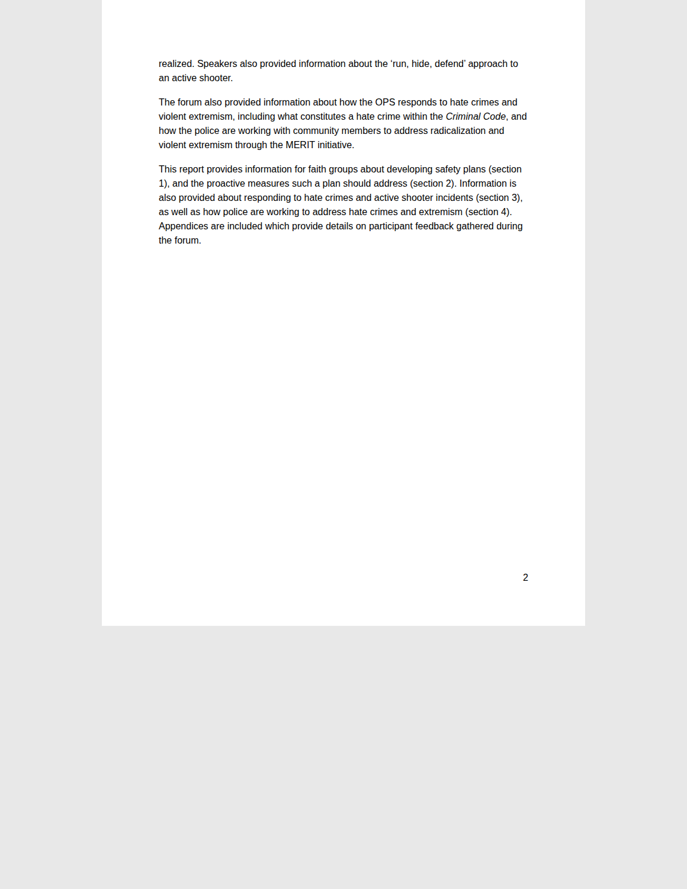realized. Speakers also provided information about the ‘run, hide, defend’ approach to an active shooter.
The forum also provided information about how the OPS responds to hate crimes and violent extremism, including what constitutes a hate crime within the Criminal Code, and how the police are working with community members to address radicalization and violent extremism through the MERIT initiative.
This report provides information for faith groups about developing safety plans (section 1), and the proactive measures such a plan should address (section 2). Information is also provided about responding to hate crimes and active shooter incidents (section 3), as well as how police are working to address hate crimes and extremism (section 4). Appendices are included which provide details on participant feedback gathered during the forum.
2